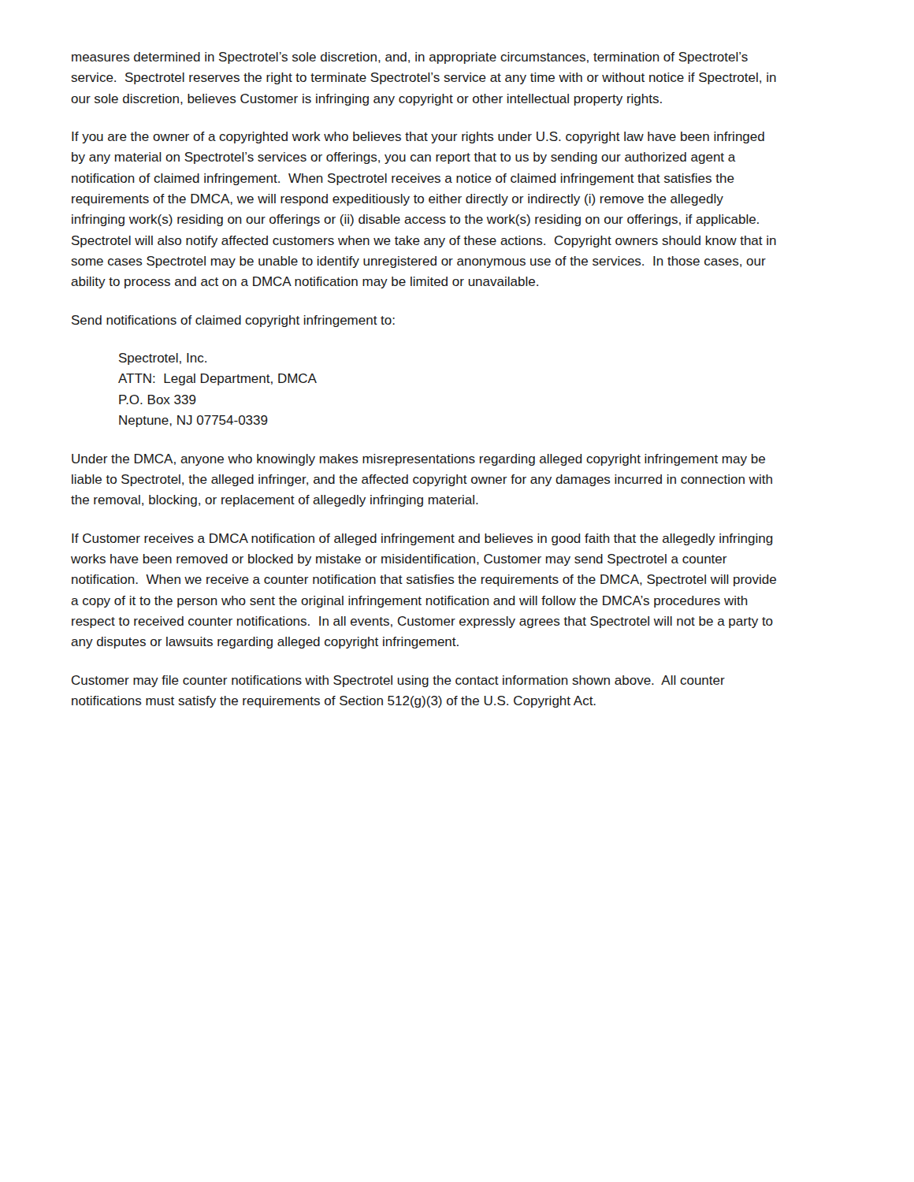measures determined in Spectrotel’s sole discretion, and, in appropriate circumstances, termination of Spectrotel’s service. Spectrotel reserves the right to terminate Spectrotel’s service at any time with or without notice if Spectrotel, in our sole discretion, believes Customer is infringing any copyright or other intellectual property rights.
If you are the owner of a copyrighted work who believes that your rights under U.S. copyright law have been infringed by any material on Spectrotel’s services or offerings, you can report that to us by sending our authorized agent a notification of claimed infringement. When Spectrotel receives a notice of claimed infringement that satisfies the requirements of the DMCA, we will respond expeditiously to either directly or indirectly (i) remove the allegedly infringing work(s) residing on our offerings or (ii) disable access to the work(s) residing on our offerings, if applicable. Spectrotel will also notify affected customers when we take any of these actions. Copyright owners should know that in some cases Spectrotel may be unable to identify unregistered or anonymous use of the services. In those cases, our ability to process and act on a DMCA notification may be limited or unavailable.
Send notifications of claimed copyright infringement to:
Spectrotel, Inc.
ATTN: Legal Department, DMCA
P.O. Box 339
Neptune, NJ 07754-0339
Under the DMCA, anyone who knowingly makes misrepresentations regarding alleged copyright infringement may be liable to Spectrotel, the alleged infringer, and the affected copyright owner for any damages incurred in connection with the removal, blocking, or replacement of allegedly infringing material.
If Customer receives a DMCA notification of alleged infringement and believes in good faith that the allegedly infringing works have been removed or blocked by mistake or misidentification, Customer may send Spectrotel a counter notification. When we receive a counter notification that satisfies the requirements of the DMCA, Spectrotel will provide a copy of it to the person who sent the original infringement notification and will follow the DMCA’s procedures with respect to received counter notifications. In all events, Customer expressly agrees that Spectrotel will not be a party to any disputes or lawsuits regarding alleged copyright infringement.
Customer may file counter notifications with Spectrotel using the contact information shown above. All counter notifications must satisfy the requirements of Section 512(g)(3) of the U.S. Copyright Act.